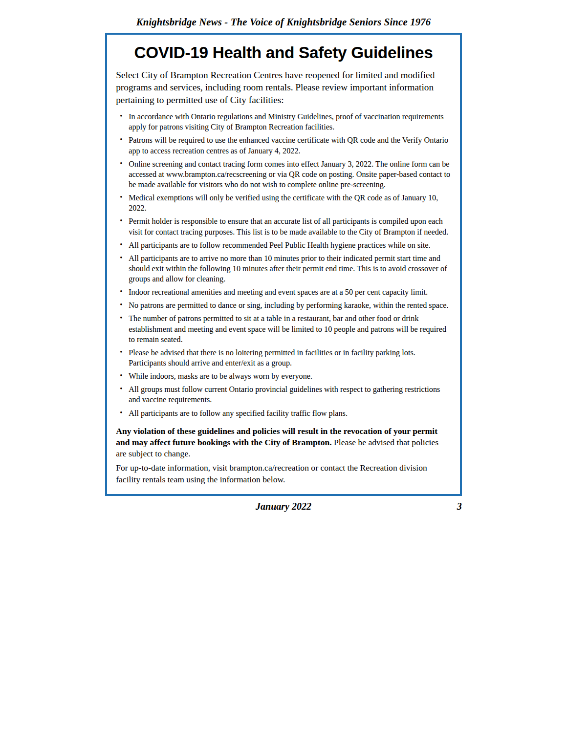Knightsbridge News - The Voice of Knightsbridge Seniors Since 1976
COVID-19 Health and Safety Guidelines
Select City of Brampton Recreation Centres have reopened for limited and modified programs and services, including room rentals. Please review important information pertaining to permitted use of City facilities:
In accordance with Ontario regulations and Ministry Guidelines, proof of vaccination requirements apply for patrons visiting City of Brampton Recreation facilities.
Patrons will be required to use the enhanced vaccine certificate with QR code and the Verify Ontario app to access recreation centres as of January 4, 2022.
Online screening and contact tracing form comes into effect January 3, 2022. The online form can be accessed at www.brampton.ca/recscreening or via QR code on posting. Onsite paper-based contact to be made available for visitors who do not wish to complete online pre-screening.
Medical exemptions will only be verified using the certificate with the QR code as of January 10, 2022.
Permit holder is responsible to ensure that an accurate list of all participants is compiled upon each visit for contact tracing purposes. This list is to be made available to the City of Brampton if needed.
All participants are to follow recommended Peel Public Health hygiene practices while on site.
All participants are to arrive no more than 10 minutes prior to their indicated permit start time and should exit within the following 10 minutes after their permit end time. This is to avoid crossover of groups and allow for cleaning.
Indoor recreational amenities and meeting and event spaces are at a 50 per cent capacity limit.
No patrons are permitted to dance or sing, including by performing karaoke, within the rented space.
The number of patrons permitted to sit at a table in a restaurant, bar and other food or drink establishment and meeting and event space will be limited to 10 people and patrons will be required to remain seated.
Please be advised that there is no loitering permitted in facilities or in facility parking lots. Participants should arrive and enter/exit as a group.
While indoors, masks are to be always worn by everyone.
All groups must follow current Ontario provincial guidelines with respect to gathering restrictions and vaccine requirements.
All participants are to follow any specified facility traffic flow plans.
Any violation of these guidelines and policies will result in the revocation of your permit and may affect future bookings with the City of Brampton. Please be advised that policies are subject to change.
For up-to-date information, visit brampton.ca/recreation or contact the Recreation division facility rentals team using the information below.
January 2022 3